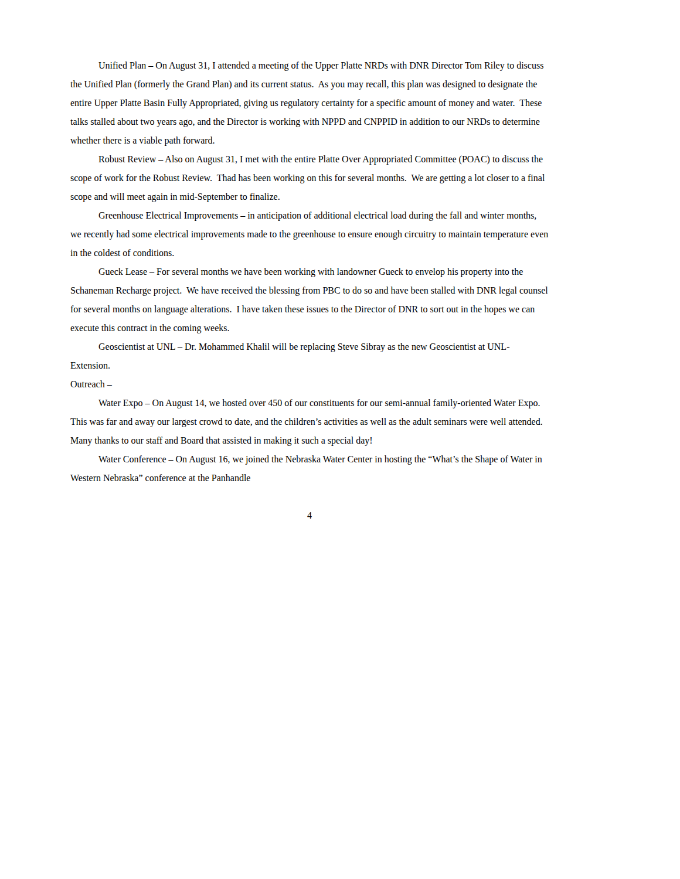Unified Plan – On August 31, I attended a meeting of the Upper Platte NRDs with DNR Director Tom Riley to discuss the Unified Plan (formerly the Grand Plan) and its current status. As you may recall, this plan was designed to designate the entire Upper Platte Basin Fully Appropriated, giving us regulatory certainty for a specific amount of money and water. These talks stalled about two years ago, and the Director is working with NPPD and CNPPID in addition to our NRDs to determine whether there is a viable path forward.
Robust Review – Also on August 31, I met with the entire Platte Over Appropriated Committee (POAC) to discuss the scope of work for the Robust Review. Thad has been working on this for several months. We are getting a lot closer to a final scope and will meet again in mid-September to finalize.
Greenhouse Electrical Improvements – in anticipation of additional electrical load during the fall and winter months, we recently had some electrical improvements made to the greenhouse to ensure enough circuitry to maintain temperature even in the coldest of conditions.
Gueck Lease – For several months we have been working with landowner Gueck to envelop his property into the Schaneman Recharge project. We have received the blessing from PBC to do so and have been stalled with DNR legal counsel for several months on language alterations. I have taken these issues to the Director of DNR to sort out in the hopes we can execute this contract in the coming weeks.
Geoscientist at UNL – Dr. Mohammed Khalil will be replacing Steve Sibray as the new Geoscientist at UNL-Extension.
Outreach –
Water Expo – On August 14, we hosted over 450 of our constituents for our semi-annual family-oriented Water Expo. This was far and away our largest crowd to date, and the children’s activities as well as the adult seminars were well attended. Many thanks to our staff and Board that assisted in making it such a special day!
Water Conference – On August 16, we joined the Nebraska Water Center in hosting the “What’s the Shape of Water in Western Nebraska” conference at the Panhandle
4